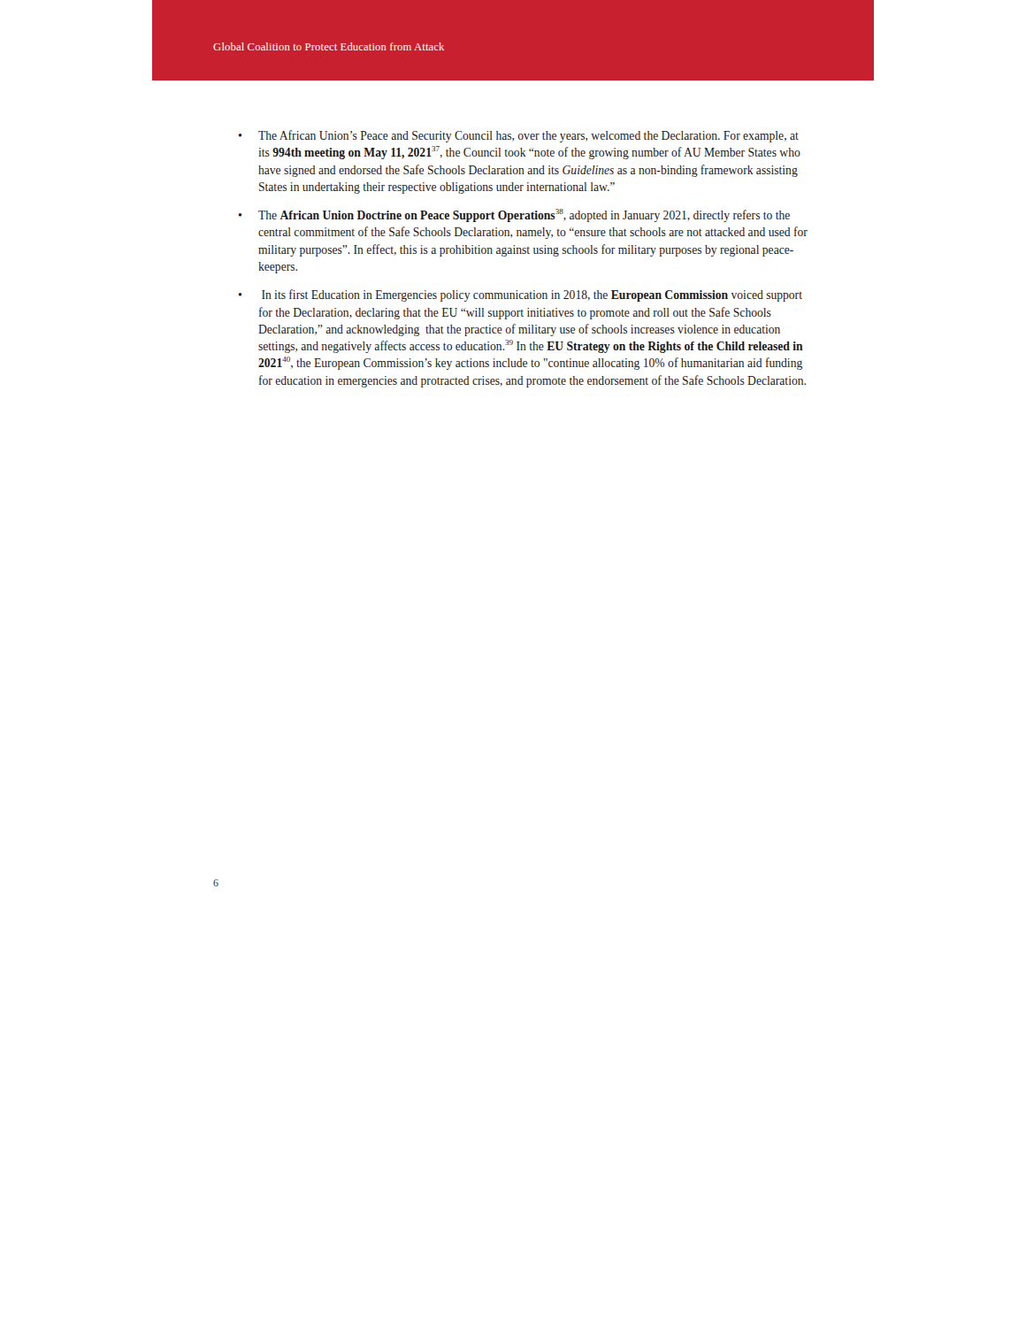Global Coalition to Protect Education from Attack
The African Union’s Peace and Security Council has, over the years, welcomed the Declaration. For example, at its 994th meeting on May 11, 202137, the Council took “note of the growing number of AU Member States who have signed and endorsed the Safe Schools Declaration and its Guidelines as a non-binding framework assisting States in undertaking their respective obligations under international law.”
The African Union Doctrine on Peace Support Operations38, adopted in January 2021, directly refers to the central commitment of the Safe Schools Declaration, namely, to “ensure that schools are not attacked and used for military purposes”. In effect, this is a prohibition against using schools for military purposes by regional peace-keepers.
In its first Education in Emergencies policy communication in 2018, the European Commission voiced support for the Declaration, declaring that the EU “will support initiatives to promote and roll out the Safe Schools Declaration,” and acknowledging that the practice of military use of schools increases violence in education settings, and negatively affects access to education.39 In the EU Strategy on the Rights of the Child released in 202140, the European Commission’s key actions include to "continue allocating 10% of humanitarian aid funding for education in emergencies and protracted crises, and promote the endorsement of the Safe Schools Declaration.
6